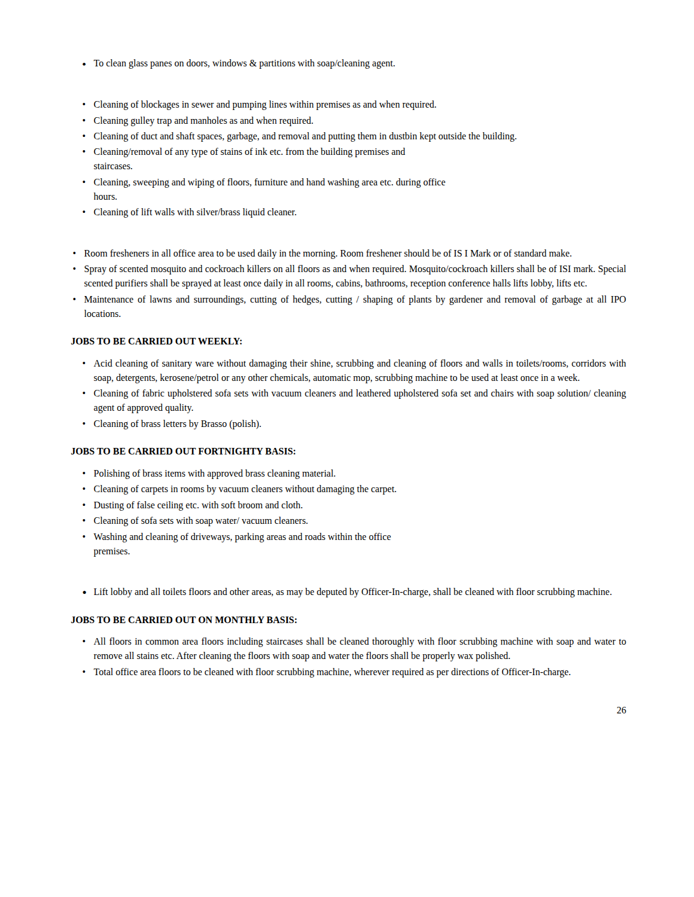To clean glass panes on doors, windows & partitions with soap/cleaning agent.
Cleaning of blockages in sewer and pumping lines within premises as and when required.
Cleaning gulley trap and manholes as and when required.
Cleaning of duct and shaft spaces, garbage, and removal and putting them in dustbin kept outside the building.
Cleaning/removal of any type of stains of ink etc. from the building premises and
staircases.
Cleaning, sweeping and wiping of floors, furniture and hand washing area etc. during office
hours.
Cleaning of lift walls with silver/brass liquid cleaner.
Room fresheners in all office area to be used daily in the morning. Room freshener should be of IS I Mark or of standard make.
Spray of scented mosquito and cockroach killers on all floors as and when required. Mosquito/cockroach killers shall be of ISI mark. Special scented purifiers shall be sprayed at least once daily in all rooms, cabins, bathrooms, reception conference halls lifts lobby, lifts etc.
Maintenance of lawns and surroundings, cutting of hedges, cutting / shaping of plants by gardener and removal of garbage at all IPO locations.
JOBS TO BE CARRIED OUT WEEKLY:
Acid cleaning of sanitary ware without damaging their shine, scrubbing and cleaning of floors and walls in toilets/rooms, corridors with soap, detergents, kerosene/petrol or any other chemicals, automatic mop, scrubbing machine to be used at least once in a week.
Cleaning of fabric upholstered sofa sets with vacuum cleaners and leathered upholstered sofa set and chairs with soap solution/ cleaning agent of approved quality.
Cleaning of brass letters by Brasso (polish).
JOBS TO BE CARRIED OUT FORTNIGHTY BASIS:
Polishing of brass items with approved brass cleaning material.
Cleaning of carpets in rooms by vacuum cleaners without damaging the carpet.
Dusting of false ceiling etc. with soft broom and cloth.
Cleaning of sofa sets with soap water/ vacuum cleaners.
Washing and cleaning of driveways, parking areas and roads within the office
premises.
Lift lobby and all toilets floors and other areas, as may be deputed by Officer-In-charge, shall be cleaned with floor scrubbing machine.
JOBS TO BE CARRIED OUT ON MONTHLY BASIS:
All floors in common area floors including staircases shall be cleaned thoroughly with floor scrubbing machine with soap and water to remove all stains etc. After cleaning the floors with soap and water the floors shall be properly wax polished.
Total office area floors to be cleaned with floor scrubbing machine, wherever required as per directions of Officer-In-charge.
26